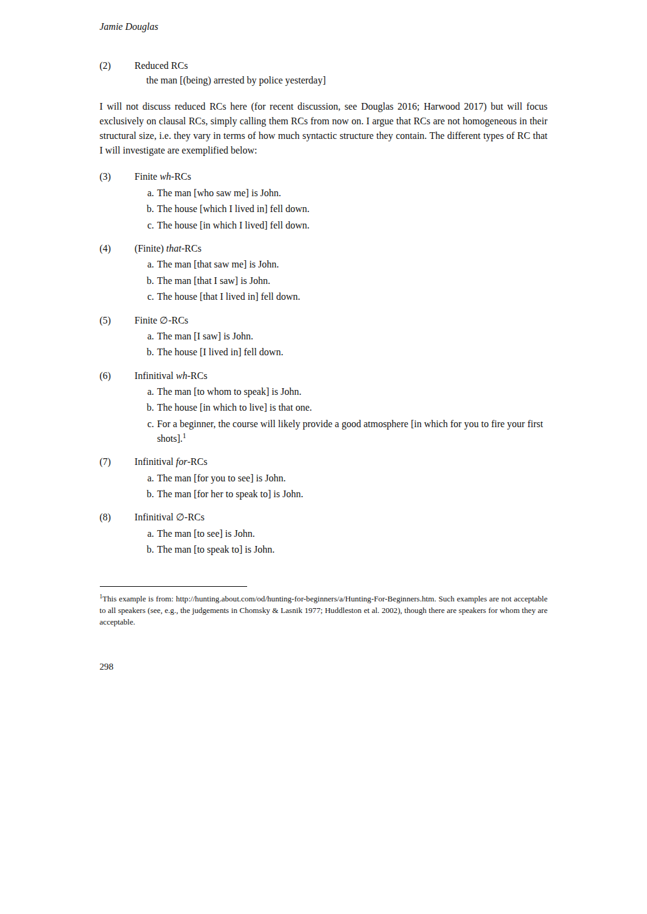Jamie Douglas
(2) Reduced RCs the man [(being) arrested by police yesterday]
I will not discuss reduced RCs here (for recent discussion, see Douglas 2016; Harwood 2017) but will focus exclusively on clausal RCs, simply calling them RCs from now on. I argue that RCs are not homogeneous in their structural size, i.e. they vary in terms of how much syntactic structure they contain. The different types of RC that I will investigate are exemplified below:
(3) Finite wh-RCs
a. The man [who saw me] is John.
b. The house [which I lived in] fell down.
c. The house [in which I lived] fell down.
(4) (Finite) that-RCs
a. The man [that saw me] is John.
b. The man [that I saw] is John.
c. The house [that I lived in] fell down.
(5) Finite ∅-RCs
a. The man [I saw] is John.
b. The house [I lived in] fell down.
(6) Infinitival wh-RCs
a. The man [to whom to speak] is John.
b. The house [in which to live] is that one.
c. For a beginner, the course will likely provide a good atmosphere [in which for you to fire your first shots].1
(7) Infinitival for-RCs
a. The man [for you to see] is John.
b. The man [for her to speak to] is John.
(8) Infinitival ∅-RCs
a. The man [to see] is John.
b. The man [to speak to] is John.
1This example is from: http://hunting.about.com/od/hunting-for-beginners/a/Hunting-For-Beginners.htm. Such examples are not acceptable to all speakers (see, e.g., the judgements in Chomsky & Lasnik 1977; Huddleston et al. 2002), though there are speakers for whom they are acceptable.
298